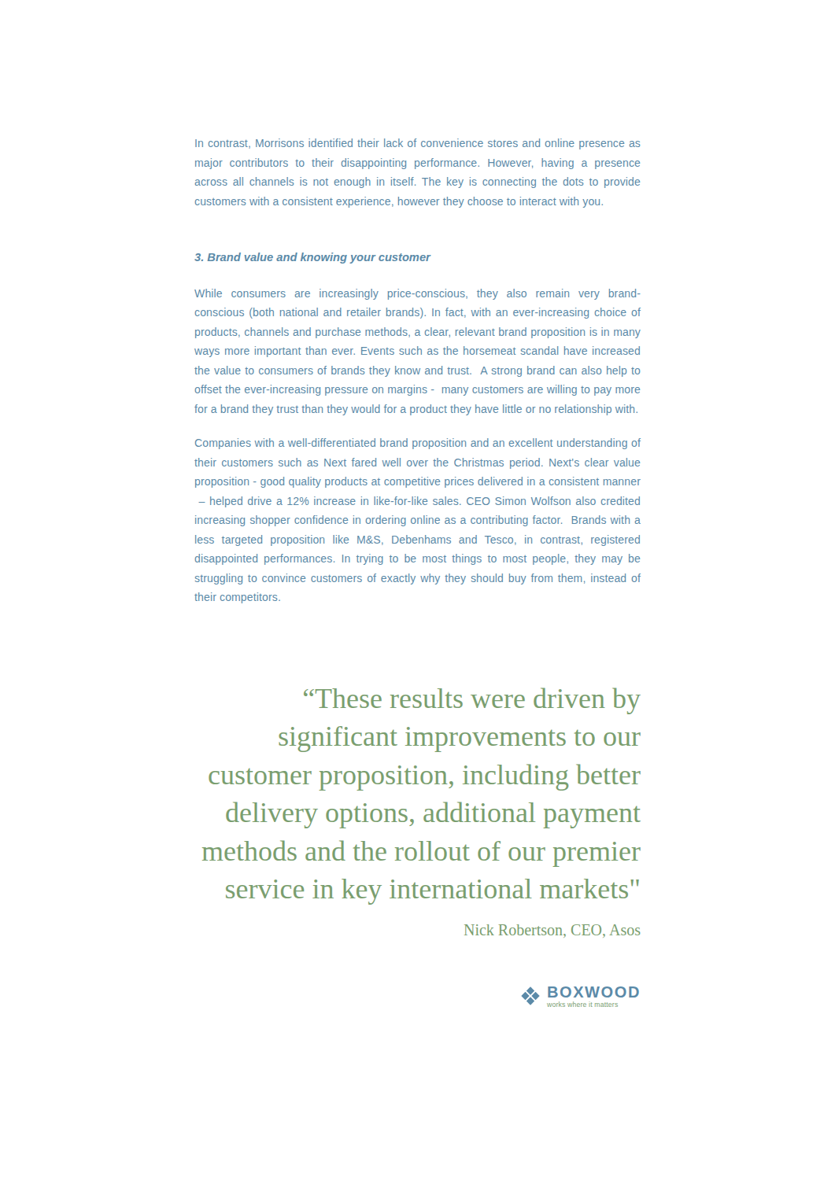In contrast, Morrisons identified their lack of convenience stores and online presence as major contributors to their disappointing performance. However, having a presence across all channels is not enough in itself. The key is connecting the dots to provide customers with a consistent experience, however they choose to interact with you.
3. Brand value and knowing your customer
While consumers are increasingly price-conscious, they also remain very brand-conscious (both national and retailer brands). In fact, with an ever-increasing choice of products, channels and purchase methods, a clear, relevant brand proposition is in many ways more important than ever. Events such as the horsemeat scandal have increased the value to consumers of brands they know and trust. A strong brand can also help to offset the ever-increasing pressure on margins - many customers are willing to pay more for a brand they trust than they would for a product they have little or no relationship with.
Companies with a well-differentiated brand proposition and an excellent understanding of their customers such as Next fared well over the Christmas period. Next's clear value proposition - good quality products at competitive prices delivered in a consistent manner – helped drive a 12% increase in like-for-like sales. CEO Simon Wolfson also credited increasing shopper confidence in ordering online as a contributing factor. Brands with a less targeted proposition like M&S, Debenhams and Tesco, in contrast, registered disappointed performances. In trying to be most things to most people, they may be struggling to convince customers of exactly why they should buy from them, instead of their competitors.
“These results were driven by significant improvements to our customer proposition, including better delivery options, additional payment methods and the rollout of our premier service in key international markets"
Nick Robertson, CEO, Asos
BOXWOOD
works where it matters